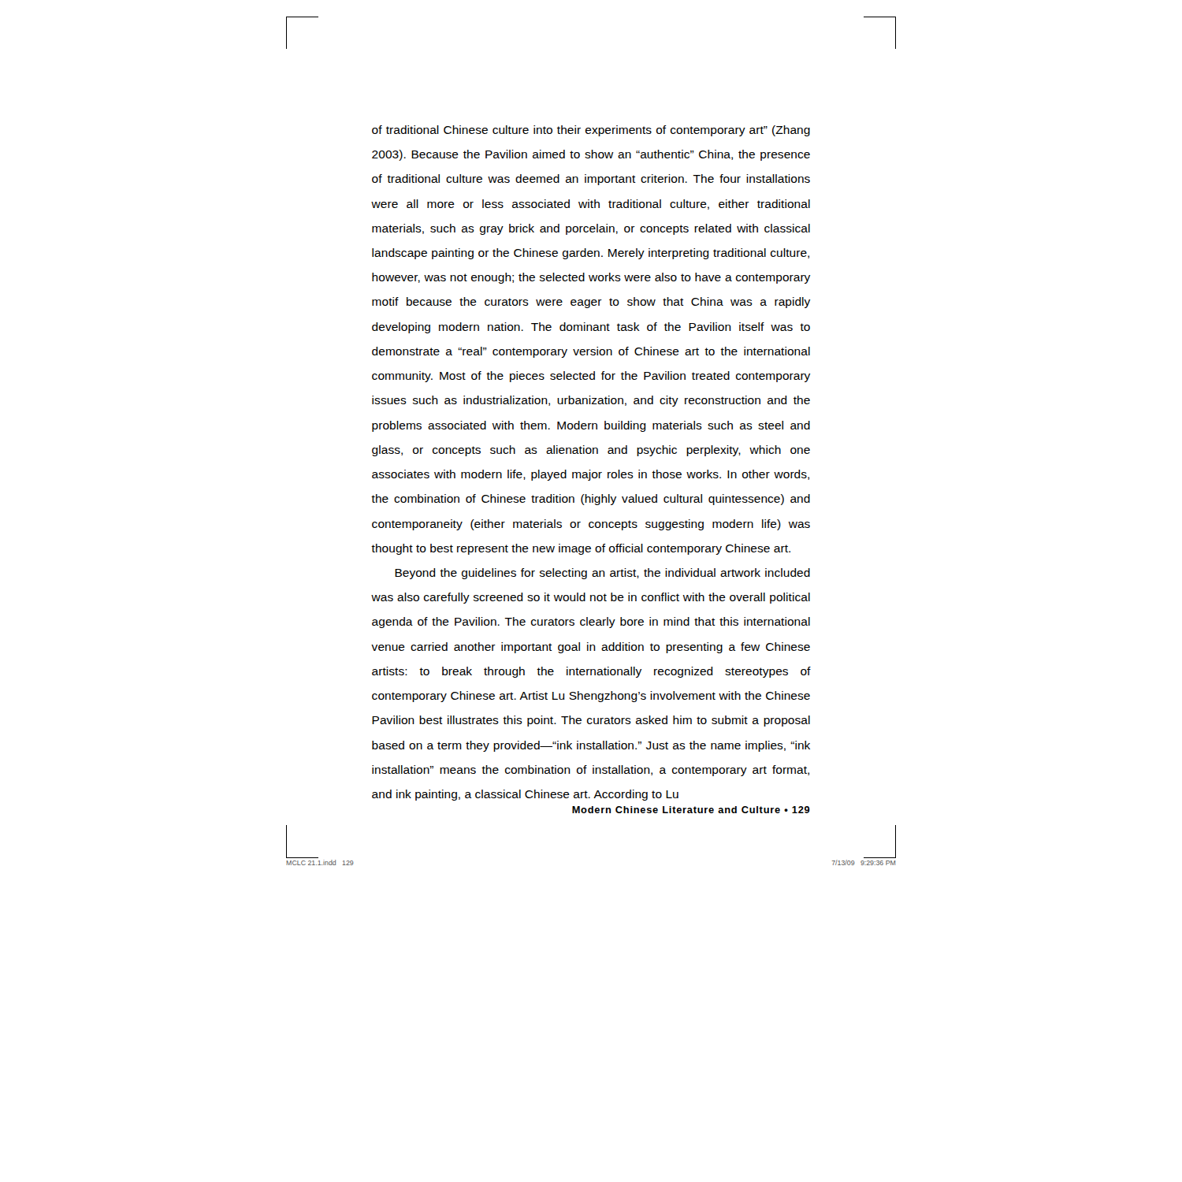of traditional Chinese culture into their experiments of contemporary art” (Zhang 2003). Because the Pavilion aimed to show an “authentic” China, the presence of traditional culture was deemed an important criterion. The four installations were all more or less associated with traditional culture, either traditional materials, such as gray brick and porcelain, or concepts related with classical landscape painting or the Chinese garden. Merely interpreting traditional culture, however, was not enough; the selected works were also to have a contemporary motif because the curators were eager to show that China was a rapidly developing modern nation. The dominant task of the Pavilion itself was to demonstrate a “real” contemporary version of Chinese art to the international community. Most of the pieces selected for the Pavilion treated contemporary issues such as industrialization, urbanization, and city reconstruction and the problems associated with them. Modern building materials such as steel and glass, or concepts such as alienation and psychic perplexity, which one associates with modern life, played major roles in those works. In other words, the combination of Chinese tradition (highly valued cultural quintessence) and contemporaneity (either materials or concepts suggesting modern life) was thought to best represent the new image of official contemporary Chinese art.
Beyond the guidelines for selecting an artist, the individual artwork included was also carefully screened so it would not be in conflict with the overall political agenda of the Pavilion. The curators clearly bore in mind that this international venue carried another important goal in addition to presenting a few Chinese artists: to break through the internationally recognized stereotypes of contemporary Chinese art. Artist Lu Shengzhong’s involvement with the Chinese Pavilion best illustrates this point. The curators asked him to submit a proposal based on a term they provided—“ink installation.” Just as the name implies, “ink installation” means the combination of installation, a contemporary art format, and ink painting, a classical Chinese art. According to Lu
Modern Chinese Literature and Culture • 129
MCLC 21.1.indd 129 7/13/09 9:29:36 PM